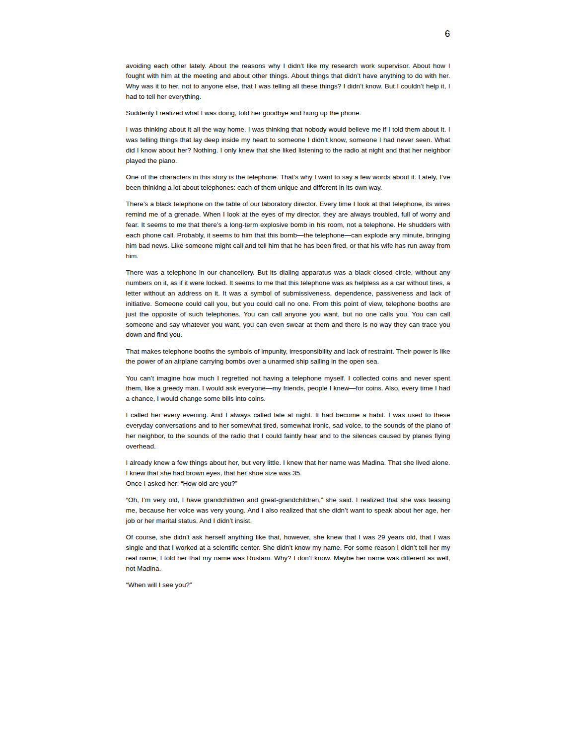6
avoiding each other lately. About the reasons why I didn’t like my research work supervisor. About how I fought with him at the meeting and about other things. About things that didn’t have anything to do with her. Why was it to her, not to anyone else, that I was telling all these things? I didn’t know. But I couldn’t help it, I had to tell her everything.
Suddenly I realized what I was doing, told her goodbye and hung up the phone.
I was thinking about it all the way home. I was thinking that nobody would believe me if I told them about it. I was telling things that lay deep inside my heart to someone I didn’t know, someone I had never seen. What did I know about her? Nothing. I only knew that she liked listening to the radio at night and that her neighbor played the piano.
One of the characters in this story is the telephone. That’s why I want to say a few words about it. Lately, I’ve been thinking a lot about telephones: each of them unique and different in its own way.
There’s a black telephone on the table of our laboratory director. Every time I look at that telephone, its wires remind me of a grenade. When I look at the eyes of my director, they are always troubled, full of worry and fear. It seems to me that there’s a long-term explosive bomb in his room, not a telephone. He shudders with each phone call. Probably, it seems to him that this bomb—the telephone—can explode any minute, bringing him bad news. Like someone might call and tell him that he has been fired, or that his wife has run away from him.
There was a telephone in our chancellery. But its dialing apparatus was a black closed circle, without any numbers on it, as if it were locked. It seems to me that this telephone was as helpless as a car without tires, a letter without an address on it. It was a symbol of submissiveness, dependence, passiveness and lack of initiative. Someone could call you, but you could call no one. From this point of view, telephone booths are just the opposite of such telephones. You can call anyone you want, but no one calls you. You can call someone and say whatever you want, you can even swear at them and there is no way they can trace you down and find you.
That makes telephone booths the symbols of impunity, irresponsibility and lack of restraint. Their power is like the power of an airplane carrying bombs over a unarmed ship sailing in the open sea.
You can’t imagine how much I regretted not having a telephone myself. I collected coins and never spent them, like a greedy man. I would ask everyone—my friends, people I knew—for coins. Also, every time I had a chance, I would change some bills into coins.
I called her every evening. And I always called late at night. It had become a habit. I was used to these everyday conversations and to her somewhat tired, somewhat ironic, sad voice, to the sounds of the piano of her neighbor, to the sounds of the radio that I could faintly hear and to the silences caused by planes flying overhead.
I already knew a few things about her, but very little. I knew that her name was Madina. That she lived alone. I knew that she had brown eyes, that her shoe size was 35.
Once I asked her: “How old are you?”
“Oh, I’m very old, I have grandchildren and great-grandchildren,” she said. I realized that she was teasing me, because her voice was very young. And I also realized that she didn’t want to speak about her age, her job or her marital status. And I didn’t insist.
Of course, she didn’t ask herself anything like that, however, she knew that I was 29 years old, that I was single and that I worked at a scientific center. She didn’t know my name. For some reason I didn’t tell her my real name; I told her that my name was Rustam. Why? I don’t know. Maybe her name was different as well, not Madina.
“When will I see you?”